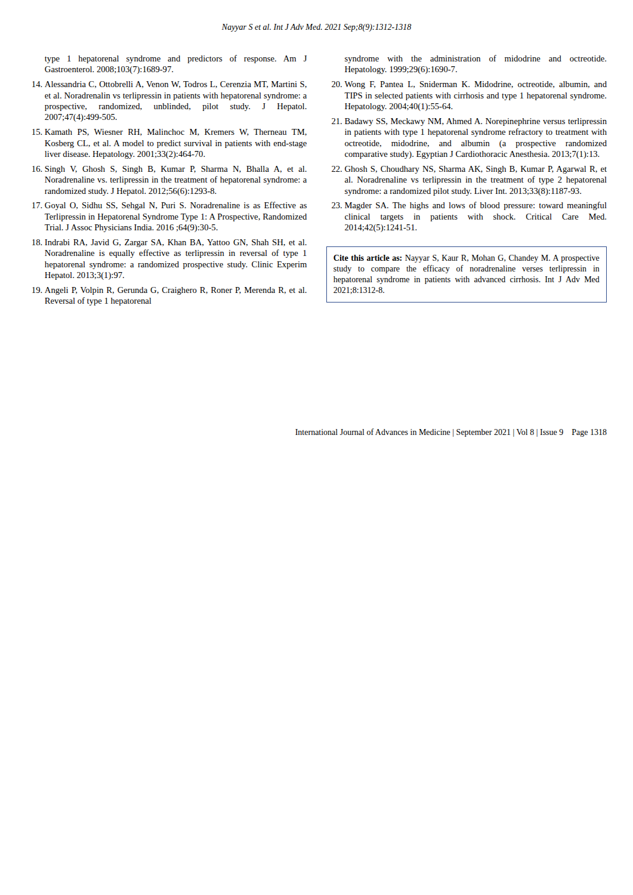Nayyar S et al. Int J Adv Med. 2021 Sep;8(9):1312-1318
type 1 hepatorenal syndrome and predictors of response. Am J Gastroenterol. 2008;103(7):1689-97.
Alessandria C, Ottobrelli A, Venon W, Todros L, Cerenzia MT, Martini S, et al. Noradrenalin vs terlipressin in patients with hepatorenal syndrome: a prospective, randomized, unblinded, pilot study. J Hepatol. 2007;47(4):499-505.
Kamath PS, Wiesner RH, Malinchoc M, Kremers W, Therneau TM, Kosberg CL, et al. A model to predict survival in patients with end-stage liver disease. Hepatology. 2001;33(2):464-70.
Singh V, Ghosh S, Singh B, Kumar P, Sharma N, Bhalla A, et al. Noradrenaline vs. terlipressin in the treatment of hepatorenal syndrome: a randomized study. J Hepatol. 2012;56(6):1293-8.
Goyal O, Sidhu SS, Sehgal N, Puri S. Noradrenaline is as Effective as Terlipressin in Hepatorenal Syndrome Type 1: A Prospective, Randomized Trial. J Assoc Physicians India. 2016 ;64(9):30-5.
Indrabi RA, Javid G, Zargar SA, Khan BA, Yattoo GN, Shah SH, et al. Noradrenaline is equally effective as terlipressin in reversal of type 1 hepatorenal syndrome: a randomized prospective study. Clinic Experim Hepatol. 2013;3(1):97.
Angeli P, Volpin R, Gerunda G, Craighero R, Roner P, Merenda R, et al. Reversal of type 1 hepatorenal
syndrome with the administration of midodrine and octreotide. Hepatology. 1999;29(6):1690-7.
Wong F, Pantea L, Sniderman K. Midodrine, octreotide, albumin, and TIPS in selected patients with cirrhosis and type 1 hepatorenal syndrome. Hepatology. 2004;40(1):55-64.
Badawy SS, Meckawy NM, Ahmed A. Norepinephrine versus terlipressin in patients with type 1 hepatorenal syndrome refractory to treatment with octreotide, midodrine, and albumin (a prospective randomized comparative study). Egyptian J Cardiothoracic Anesthesia. 2013;7(1):13.
Ghosh S, Choudhary NS, Sharma AK, Singh B, Kumar P, Agarwal R, et al. Noradrenaline vs terlipressin in the treatment of type 2 hepatorenal syndrome: a randomized pilot study. Liver Int. 2013;33(8):1187-93.
Magder SA. The highs and lows of blood pressure: toward meaningful clinical targets in patients with shock. Critical Care Med. 2014;42(5):1241-51.
Cite this article as: Nayyar S, Kaur R, Mohan G, Chandey M. A prospective study to compare the efficacy of noradrenaline verses terlipressin in hepatorenal syndrome in patients with advanced cirrhosis. Int J Adv Med 2021;8:1312-8.
International Journal of Advances in Medicine | September 2021 | Vol 8 | Issue 9 Page 1318